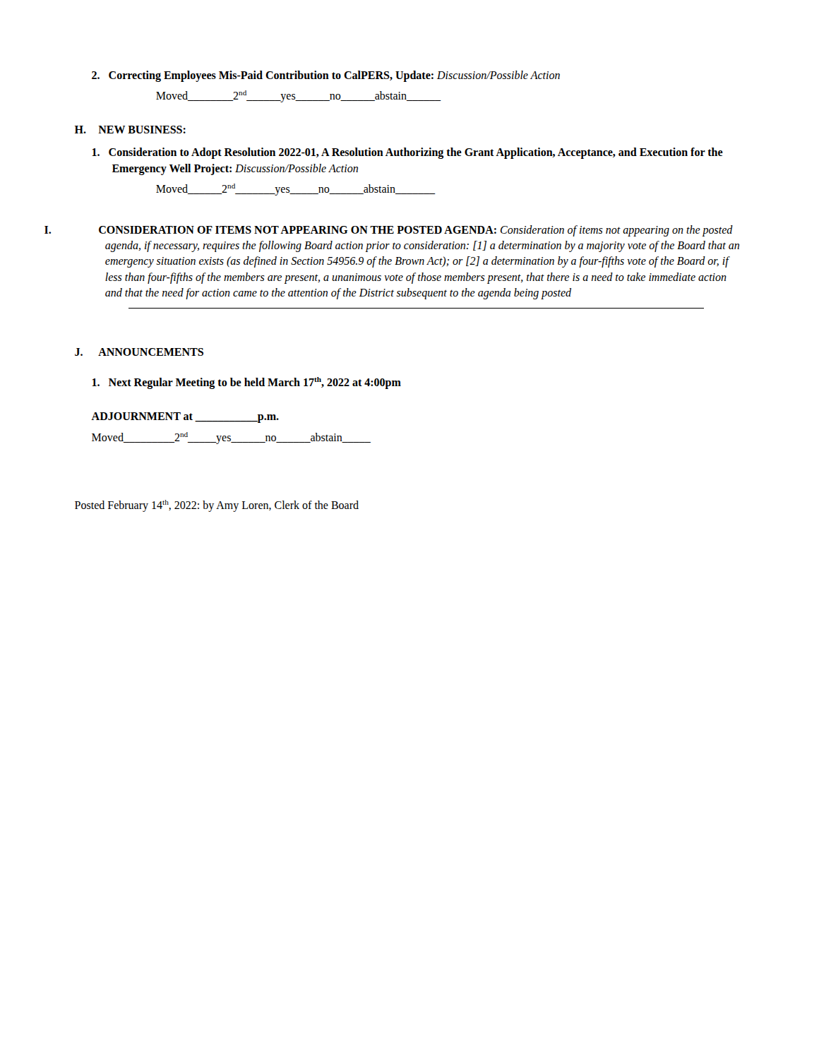2. Correcting Employees Mis-Paid Contribution to CalPERS, Update: Discussion/Possible Action
Moved________2nd______yes______no______abstain______
H. NEW BUSINESS:
1. Consideration to Adopt Resolution 2022-01, A Resolution Authorizing the Grant Application, Acceptance, and Execution for the Emergency Well Project: Discussion/Possible Action
Moved______2nd_______yes_____no______abstain_______
I. CONSIDERATION OF ITEMS NOT APPEARING ON THE POSTED AGENDA: Consideration of items not appearing on the posted agenda, if necessary, requires the following Board action prior to consideration: [1] a determination by a majority vote of the Board that an emergency situation exists (as defined in Section 54956.9 of the Brown Act); or [2] a determination by a four-fifths vote of the Board or, if less than four-fifths of the members are present, a unanimous vote of those members present, that there is a need to take immediate action and that the need for action came to the attention of the District subsequent to the agenda being posted
J. ANNOUNCEMENTS
1. Next Regular Meeting to be held March 17th, 2022 at 4:00pm
ADJOURNMENT at ___________p.m.
Moved_________2nd_____yes______no______abstain_____
Posted February 14th, 2022: by Amy Loren, Clerk of the Board